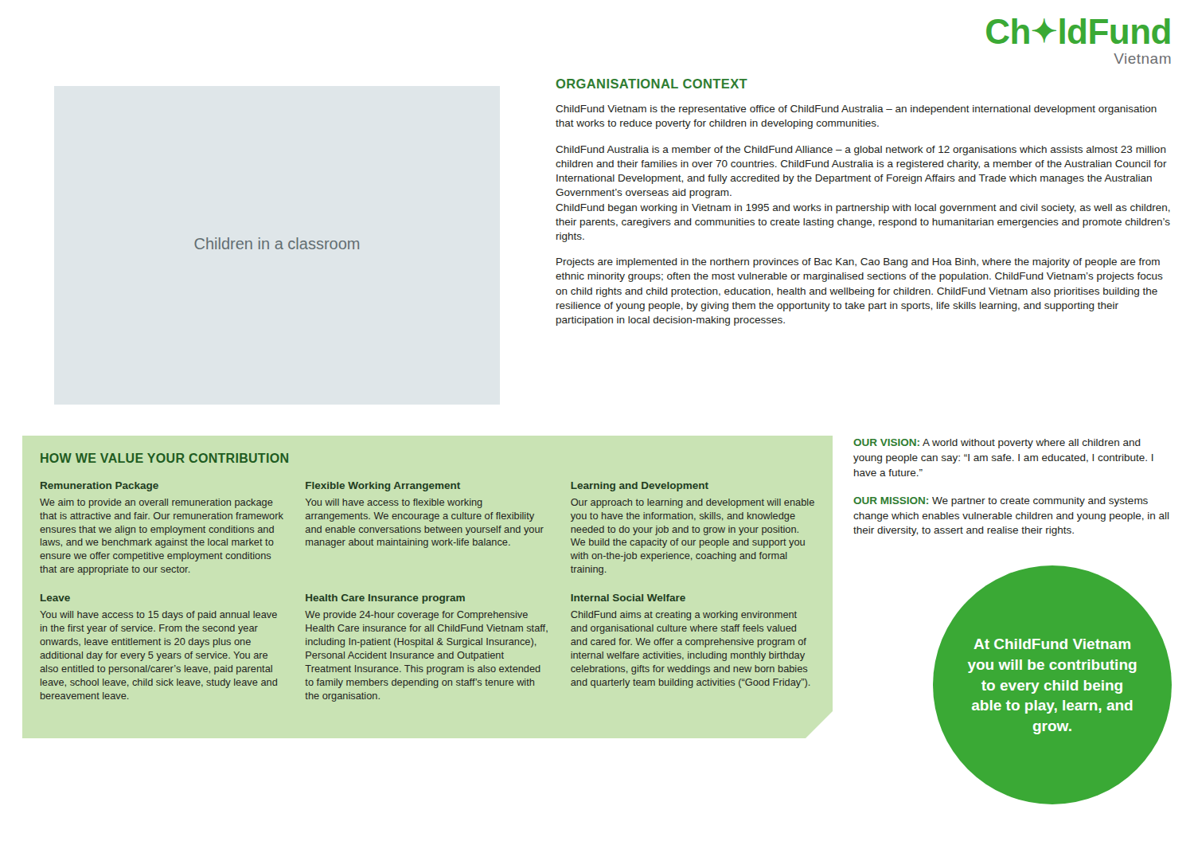Ch✦ldFund
Vietnam
Organisational Context
ChildFund Vietnam is the representative office of ChildFund Australia – an independent international development organisation that works to reduce poverty for children in developing communities.
ChildFund Australia is a member of the ChildFund Alliance – a global network of 12 organisations which assists almost 23 million children and their families in over 70 countries. ChildFund Australia is a registered charity, a member of the Australian Council for International Development, and fully accredited by the Department of Foreign Affairs and Trade which manages the Australian Government’s overseas aid program.
ChildFund began working in Vietnam in 1995 and works in partnership with local government and civil society, as well as children, their parents, caregivers and communities to create lasting change, respond to humanitarian emergencies and promote children’s rights.
Projects are implemented in the northern provinces of Bac Kan, Cao Bang and Hoa Binh, where the majority of people are from ethnic minority groups; often the most vulnerable or marginalised sections of the population. ChildFund Vietnam’s projects focus on child rights and child protection, education, health and wellbeing for children. ChildFund Vietnam also prioritises building the resilience of young people, by giving them the opportunity to take part in sports, life skills learning, and supporting their participation in local decision-making processes.
How We Value Your Contribution
Remuneration Package
We aim to provide an overall remuneration package that is attractive and fair. Our remuneration framework ensures that we align to employment conditions and laws, and we benchmark against the local market to ensure we offer competitive employment conditions that are appropriate to our sector.
Flexible Working Arrangement
You will have access to flexible working arrangements. We encourage a culture of flexibility and enable conversations between yourself and your manager about maintaining work-life balance.
Learning and Development
Our approach to learning and development will enable you to have the information, skills, and knowledge needed to do your job and to grow in your position. We build the capacity of our people and support you with on-the-job experience, coaching and formal training.
Leave
You will have access to 15 days of paid annual leave in the first year of service. From the second year onwards, leave entitlement is 20 days plus one additional day for every 5 years of service. You are also entitled to personal/carer’s leave, paid parental leave, school leave, child sick leave, study leave and bereavement leave.
Health Care Insurance program
We provide 24-hour coverage for Comprehensive Health Care insurance for all ChildFund Vietnam staff, including In-patient (Hospital & Surgical Insurance), Personal Accident Insurance and Outpatient Treatment Insurance. This program is also extended to family members depending on staff’s tenure with the organisation.
Internal Social Welfare
ChildFund aims at creating a working environment and organisational culture where staff feels valued and cared for. We offer a comprehensive program of internal welfare activities, including monthly birthday celebrations, gifts for weddings and new born babies and quarterly team building activities (“Good Friday”).
OUR VISION: A world without poverty where all children and young people can say: “I am safe. I am educated, I contribute. I have a future.”
OUR MISSION: We partner to create community and systems change which enables vulnerable children and young people, in all their diversity, to assert and realise their rights.
At ChildFund Vietnam you will be contributing to every child being able to play, learn, and grow.